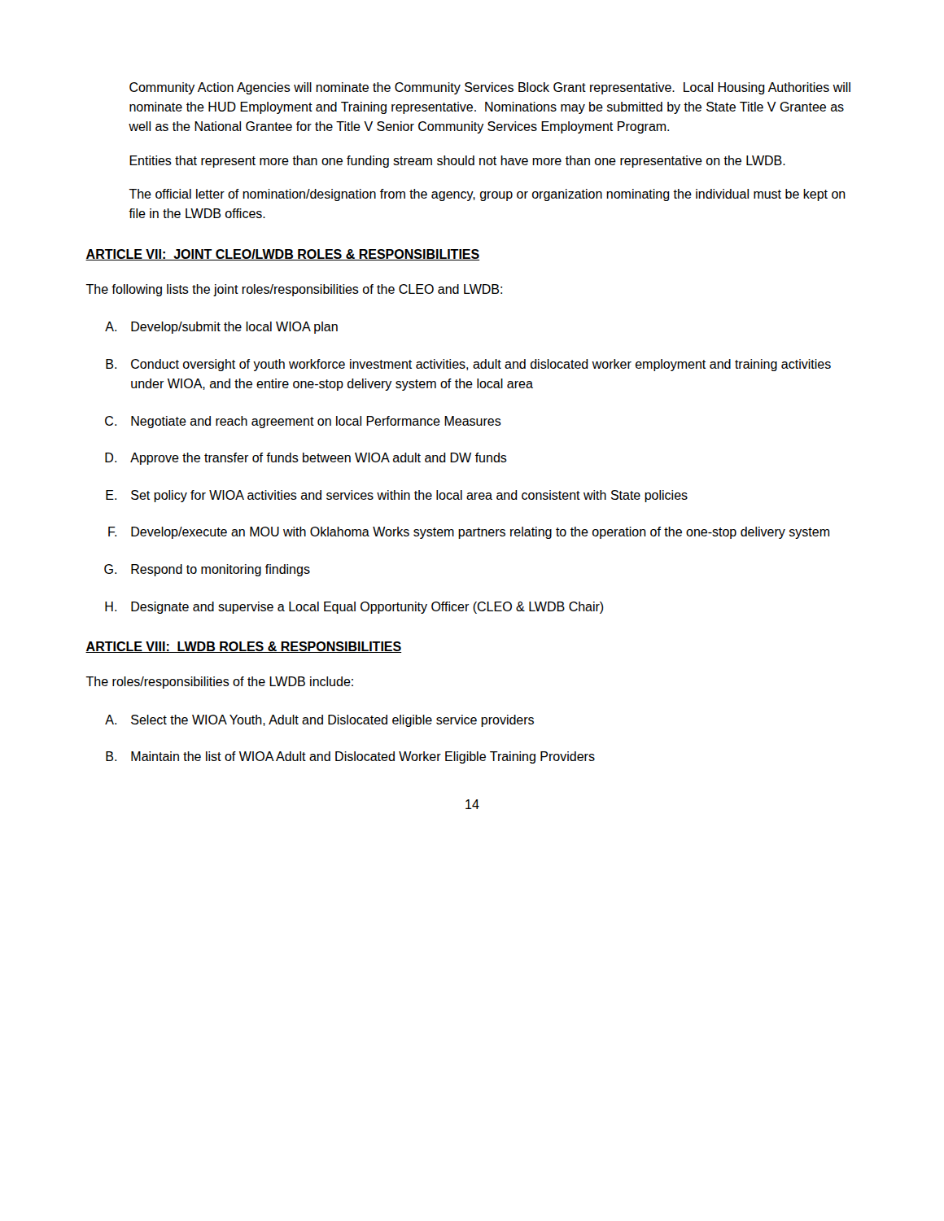Community Action Agencies will nominate the Community Services Block Grant representative. Local Housing Authorities will nominate the HUD Employment and Training representative. Nominations may be submitted by the State Title V Grantee as well as the National Grantee for the Title V Senior Community Services Employment Program.
Entities that represent more than one funding stream should not have more than one representative on the LWDB.
The official letter of nomination/designation from the agency, group or organization nominating the individual must be kept on file in the LWDB offices.
ARTICLE VII: JOINT CLEO/LWDB ROLES & RESPONSIBILITIES
The following lists the joint roles/responsibilities of the CLEO and LWDB:
Develop/submit the local WIOA plan
Conduct oversight of youth workforce investment activities, adult and dislocated worker employment and training activities under WIOA, and the entire one-stop delivery system of the local area
Negotiate and reach agreement on local Performance Measures
Approve the transfer of funds between WIOA adult and DW funds
Set policy for WIOA activities and services within the local area and consistent with State policies
Develop/execute an MOU with Oklahoma Works system partners relating to the operation of the one-stop delivery system
Respond to monitoring findings
Designate and supervise a Local Equal Opportunity Officer (CLEO & LWDB Chair)
ARTICLE VIII: LWDB ROLES & RESPONSIBILITIES
The roles/responsibilities of the LWDB include:
Select the WIOA Youth, Adult and Dislocated eligible service providers
Maintain the list of WIOA Adult and Dislocated Worker Eligible Training Providers
14